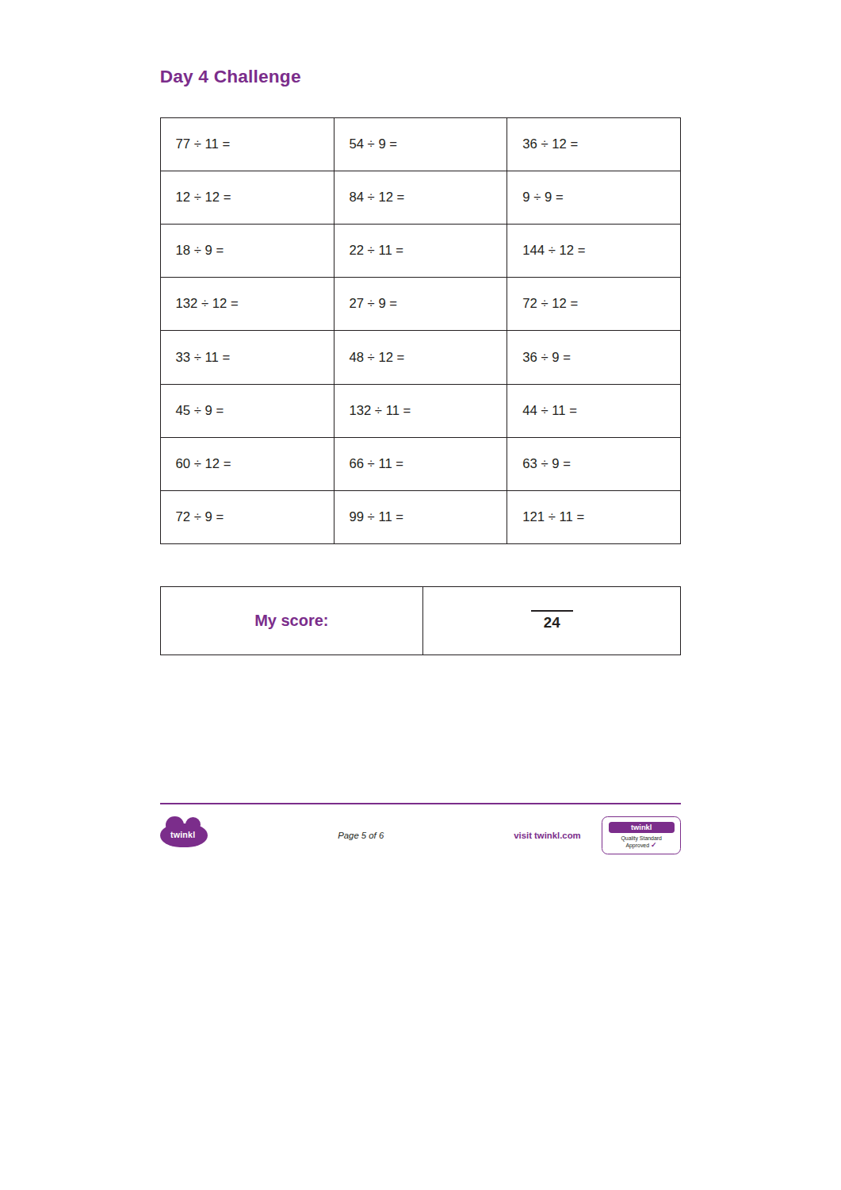Day 4 Challenge
| 77 ÷ 11 = | 54 ÷ 9 = | 36 ÷ 12 = |
| 12 ÷ 12 = | 84 ÷ 12 = | 9 ÷ 9 = |
| 18 ÷ 9 = | 22 ÷ 11 = | 144 ÷ 12 = |
| 132 ÷ 12 = | 27 ÷ 9 = | 72 ÷ 12 = |
| 33 ÷ 11 = | 48 ÷ 12 = | 36 ÷ 9 = |
| 45 ÷ 9 = | 132 ÷ 11 = | 44 ÷ 11 = |
| 60 ÷ 12 = | 66 ÷ 11 = | 63 ÷ 9 = |
| 72 ÷ 9 = | 99 ÷ 11 = | 121 ÷ 11 = |
| My score: | 24 |
twinkl
Page 5 of 6
visit twinkl.com
twinkl Quality Standard Approved ✓